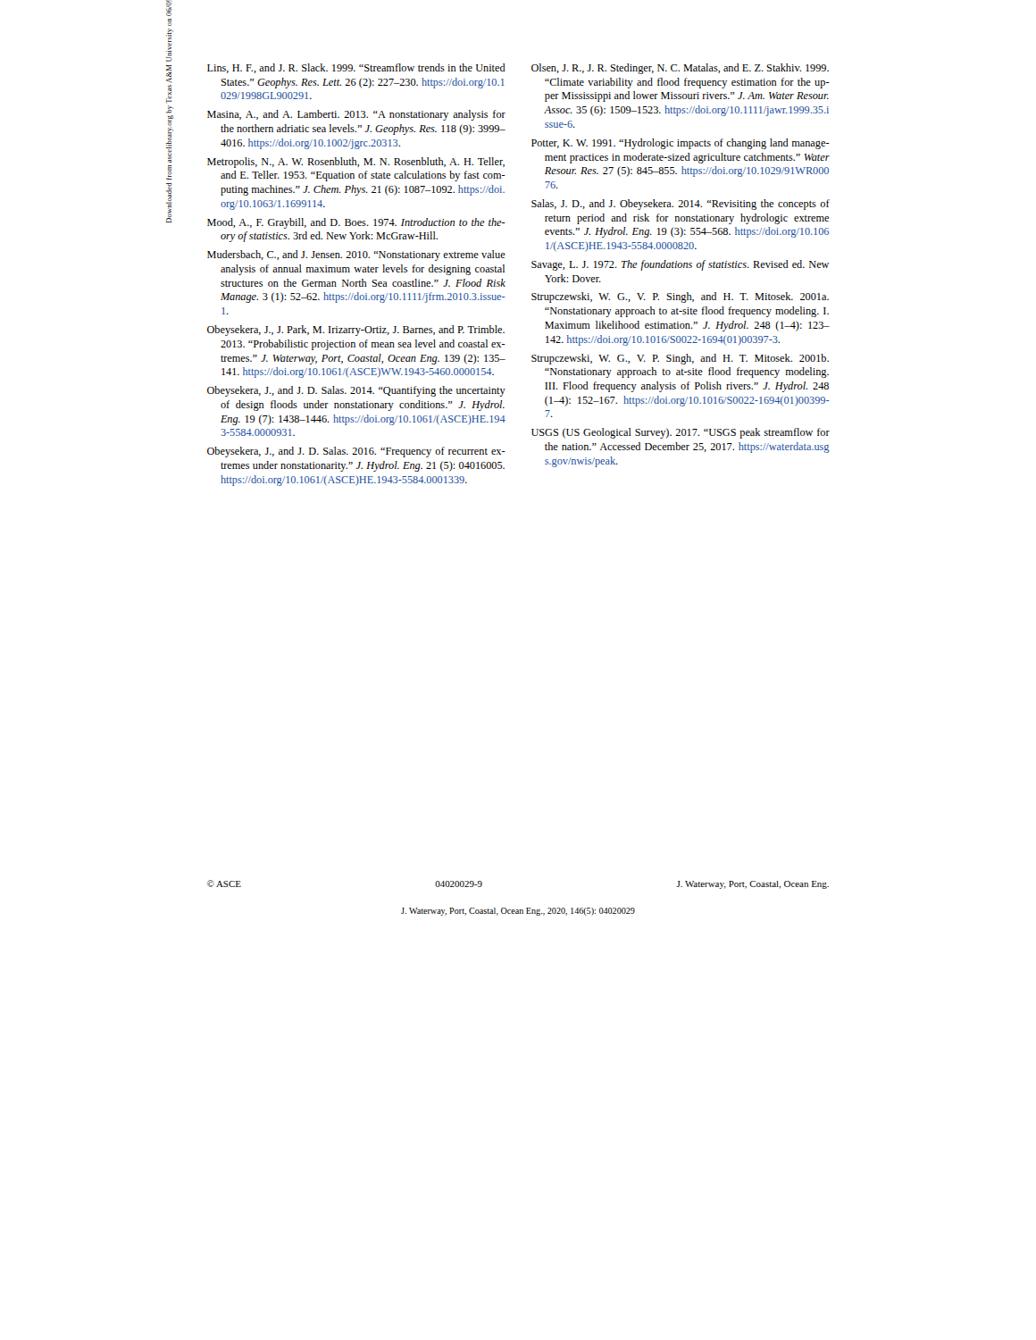Downloaded from ascelibrary.org by Texas A&M University on 06/09/20. Copyright ASCE. For personal use only; all rights reserved.
Lins, H. F., and J. R. Slack. 1999. “Streamflow trends in the United States.” Geophys. Res. Lett. 26 (2): 227–230. https://doi.org/10.1029/1998GL900291.
Masina, A., and A. Lamberti. 2013. “A nonstationary analysis for the northern adriatic sea levels.” J. Geophys. Res. 118 (9): 3999–4016. https://doi.org/10.1002/jgrc.20313.
Metropolis, N., A. W. Rosenbluth, M. N. Rosenbluth, A. H. Teller, and E. Teller. 1953. “Equation of state calculations by fast computing machines.” J. Chem. Phys. 21 (6): 1087–1092. https://doi.org/10.1063/1.1699114.
Mood, A., F. Graybill, and D. Boes. 1974. Introduction to the theory of statistics. 3rd ed. New York: McGraw-Hill.
Mudersbach, C., and J. Jensen. 2010. “Nonstationary extreme value analysis of annual maximum water levels for designing coastal structures on the German North Sea coastline.” J. Flood Risk Manage. 3 (1): 52–62. https://doi.org/10.1111/jfrm.2010.3.issue-1.
Obeysekera, J., J. Park, M. Irizarry-Ortiz, J. Barnes, and P. Trimble. 2013. “Probabilistic projection of mean sea level and coastal extremes.” J. Waterway, Port, Coastal, Ocean Eng. 139 (2): 135–141. https://doi.org/10.1061/(ASCE)WW.1943-5460.0000154.
Obeysekera, J., and J. D. Salas. 2014. “Quantifying the uncertainty of design floods under nonstationary conditions.” J. Hydrol. Eng. 19 (7): 1438–1446. https://doi.org/10.1061/(ASCE)HE.1943-5584.0000931.
Obeysekera, J., and J. D. Salas. 2016. “Frequency of recurrent extremes under nonstationarity.” J. Hydrol. Eng. 21 (5): 04016005. https://doi.org/10.1061/(ASCE)HE.1943-5584.0001339.
Olsen, J. R., J. R. Stedinger, N. C. Matalas, and E. Z. Stakhiv. 1999. “Climate variability and flood frequency estimation for the upper Mississippi and lower Missouri rivers.” J. Am. Water Resour. Assoc. 35 (6): 1509–1523. https://doi.org/10.1111/jawr.1999.35.issue-6.
Potter, K. W. 1991. “Hydrologic impacts of changing land management practices in moderate-sized agriculture catchments.” Water Resour. Res. 27 (5): 845–855. https://doi.org/10.1029/91WR00076.
Salas, J. D., and J. Obeysekera. 2014. “Revisiting the concepts of return period and risk for nonstationary hydrologic extreme events.” J. Hydrol. Eng. 19 (3): 554–568. https://doi.org/10.1061/(ASCE)HE.1943-5584.0000820.
Savage, L. J. 1972. The foundations of statistics. Revised ed. New York: Dover.
Strupczewski, W. G., V. P. Singh, and H. T. Mitosek. 2001a. “Nonstationary approach to at-site flood frequency modeling. I. Maximum likelihood estimation.” J. Hydrol. 248 (1–4): 123–142. https://doi.org/10.1016/S0022-1694(01)00397-3.
Strupczewski, W. G., V. P. Singh, and H. T. Mitosek. 2001b. “Nonstationary approach to at-site flood frequency modeling. III. Flood frequency analysis of Polish rivers.” J. Hydrol. 248 (1–4): 152–167. https://doi.org/10.1016/S0022-1694(01)00399-7.
USGS (US Geological Survey). 2017. “USGS peak streamflow for the nation.” Accessed December 25, 2017. https://waterdata.usgs.gov/nwis/peak.
© ASCE
04020029-9
J. Waterway, Port, Coastal, Ocean Eng.
J. Waterway, Port, Coastal, Ocean Eng., 2020, 146(5): 04020029